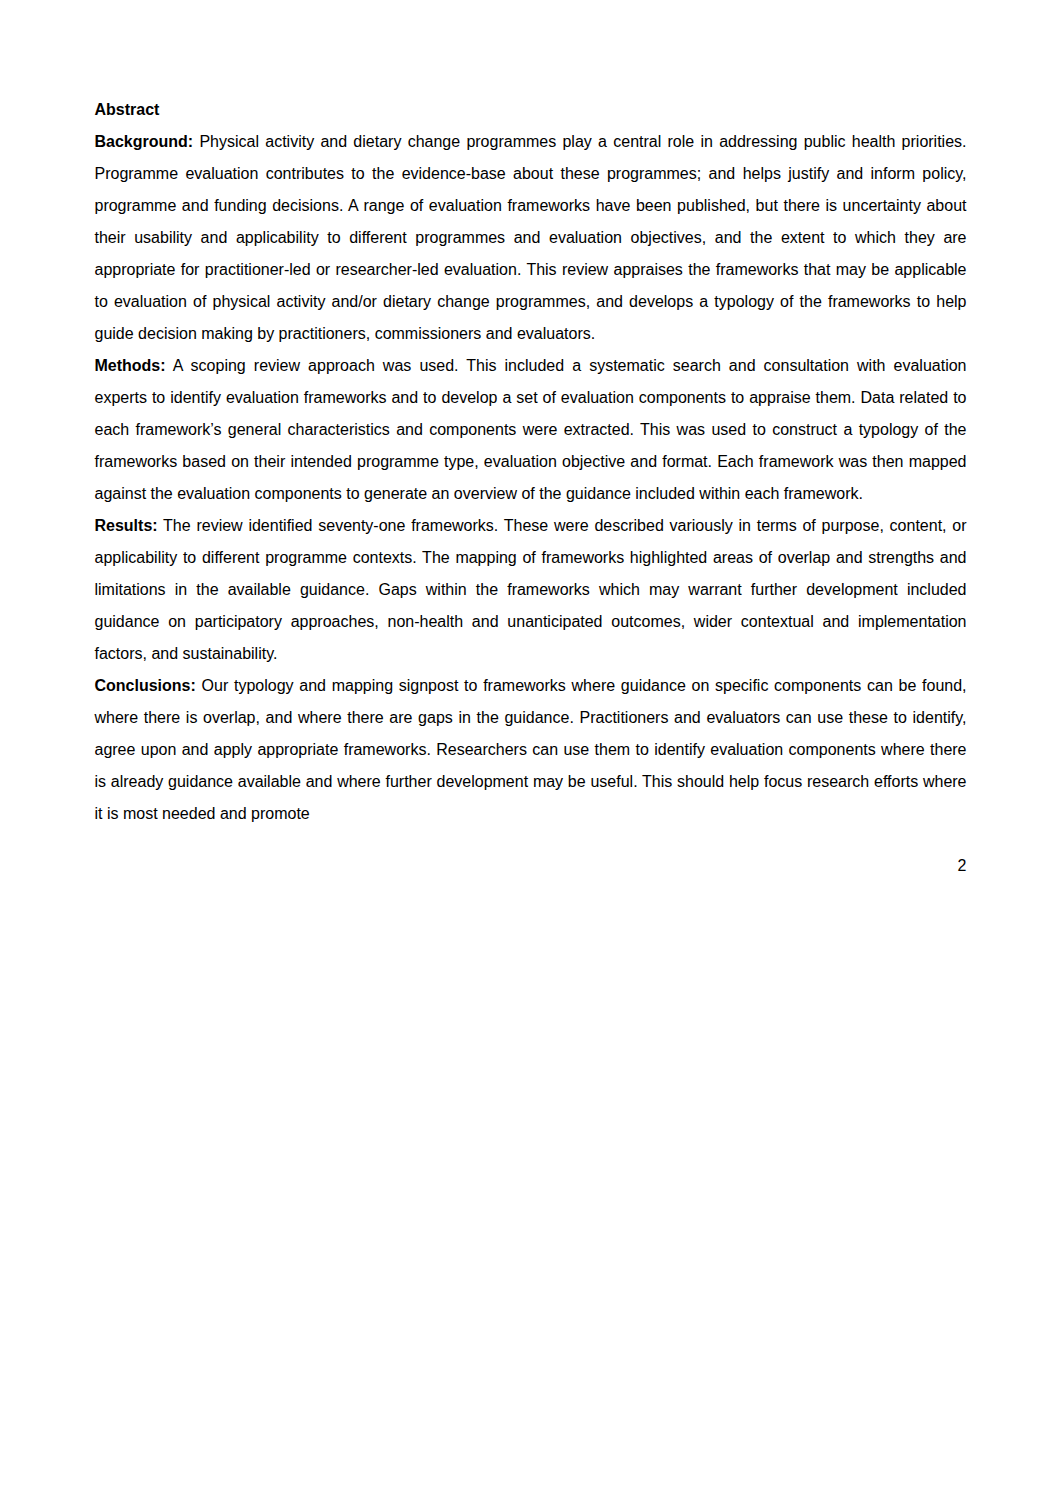Abstract
Background: Physical activity and dietary change programmes play a central role in addressing public health priorities. Programme evaluation contributes to the evidence-base about these programmes; and helps justify and inform policy, programme and funding decisions. A range of evaluation frameworks have been published, but there is uncertainty about their usability and applicability to different programmes and evaluation objectives, and the extent to which they are appropriate for practitioner-led or researcher-led evaluation. This review appraises the frameworks that may be applicable to evaluation of physical activity and/or dietary change programmes, and develops a typology of the frameworks to help guide decision making by practitioners, commissioners and evaluators.
Methods: A scoping review approach was used. This included a systematic search and consultation with evaluation experts to identify evaluation frameworks and to develop a set of evaluation components to appraise them. Data related to each framework’s general characteristics and components were extracted. This was used to construct a typology of the frameworks based on their intended programme type, evaluation objective and format. Each framework was then mapped against the evaluation components to generate an overview of the guidance included within each framework.
Results: The review identified seventy-one frameworks. These were described variously in terms of purpose, content, or applicability to different programme contexts. The mapping of frameworks highlighted areas of overlap and strengths and limitations in the available guidance. Gaps within the frameworks which may warrant further development included guidance on participatory approaches, non-health and unanticipated outcomes, wider contextual and implementation factors, and sustainability.
Conclusions: Our typology and mapping signpost to frameworks where guidance on specific components can be found, where there is overlap, and where there are gaps in the guidance. Practitioners and evaluators can use these to identify, agree upon and apply appropriate frameworks. Researchers can use them to identify evaluation components where there is already guidance available and where further development may be useful. This should help focus research efforts where it is most needed and promote
2